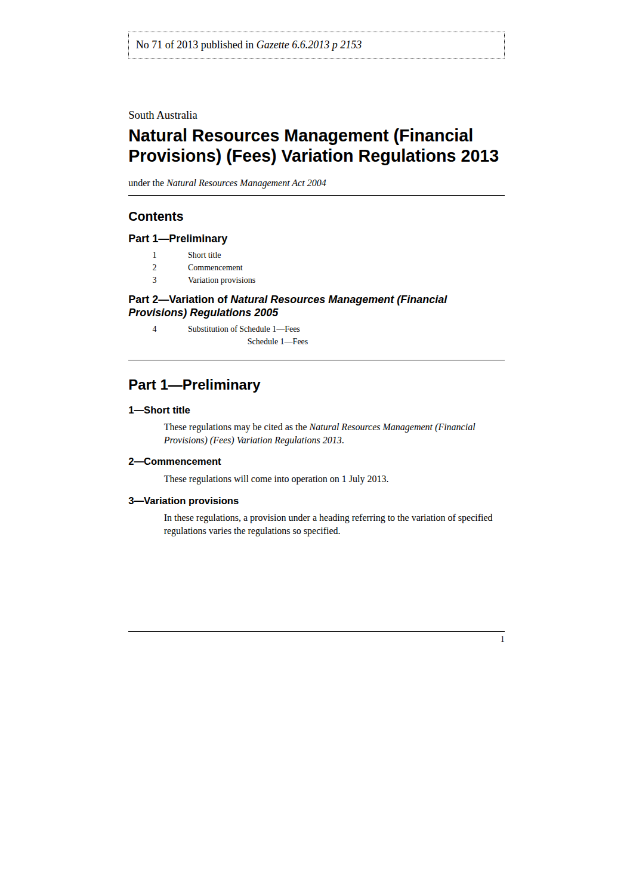No 71 of 2013 published in Gazette 6.6.2013 p 2153
South Australia
Natural Resources Management (Financial Provisions) (Fees) Variation Regulations 2013
under the Natural Resources Management Act 2004
Contents
Part 1—Preliminary
| 1 | Short title |
| 2 | Commencement |
| 3 | Variation provisions |
Part 2—Variation of Natural Resources Management (Financial Provisions) Regulations 2005
| 4 | Substitution of Schedule 1—Fees |
| | Schedule 1—Fees |
Part 1—Preliminary
1—Short title
These regulations may be cited as the Natural Resources Management (Financial Provisions) (Fees) Variation Regulations 2013.
2—Commencement
These regulations will come into operation on 1 July 2013.
3—Variation provisions
In these regulations, a provision under a heading referring to the variation of specified regulations varies the regulations so specified.
1